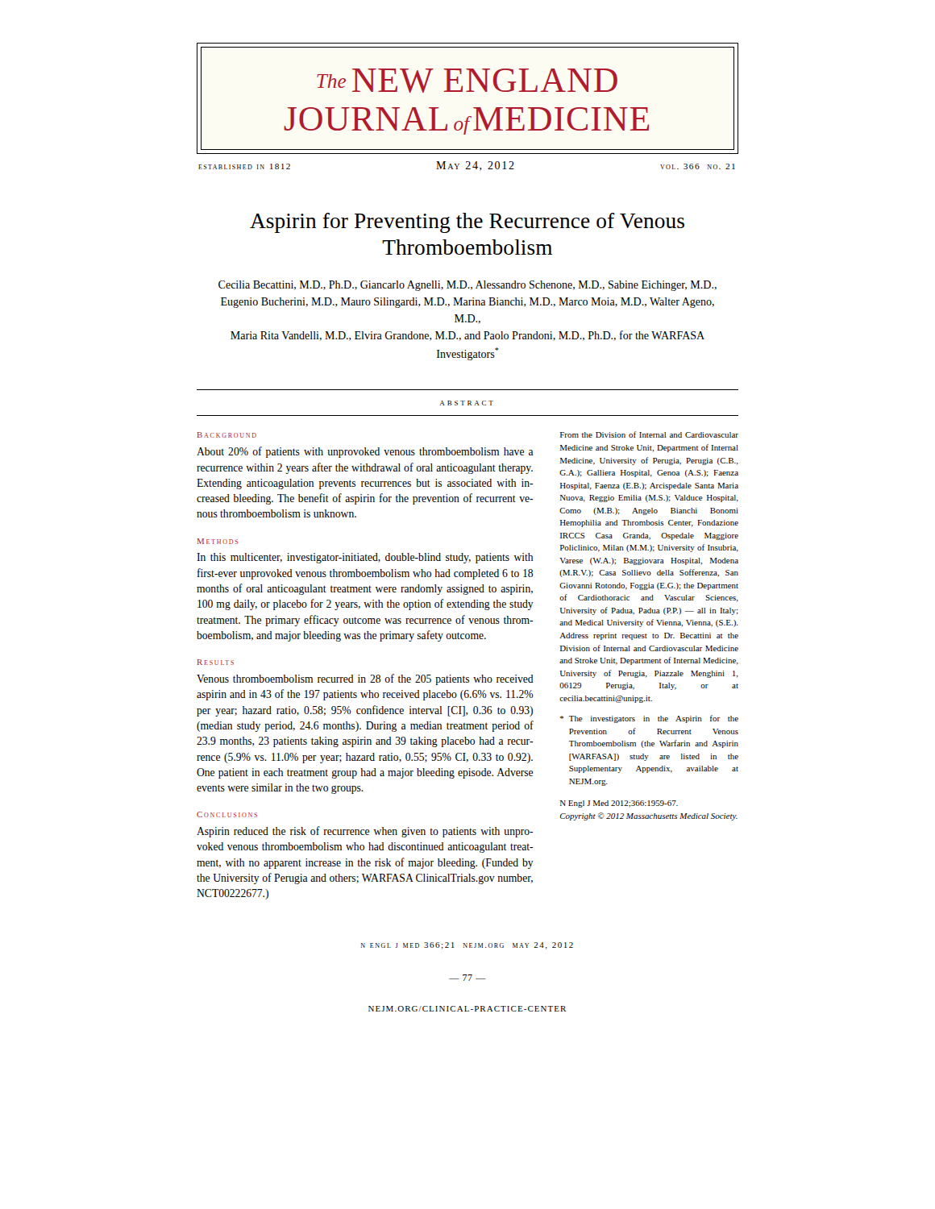The NEW ENGLAND
JOURNAL of MEDICINE
established in 1812 May 24, 2012 vol. 366 no. 21
Aspirin for Preventing the Recurrence of Venous
Thromboembolism
Cecilia Becattini, M.D., Ph.D., Giancarlo Agnelli, M.D., Alessandro Schenone, M.D., Sabine Eichinger, M.D.,
Eugenio Bucherini, M.D., Mauro Silingardi, M.D., Marina Bianchi, M.D., Marco Moia, M.D., Walter Ageno, M.D.,
Maria Rita Vandelli, M.D., Elvira Grandone, M.D., and Paolo Prandoni, M.D., Ph.D., for the WARFASA Investigators*
abstract
Background
About 20% of patients with unprovoked venous thromboembolism have a recurrence within 2 years after the withdrawal of oral anticoagulant therapy. Extending anticoagulation prevents recurrences but is associated with increased bleeding. The benefit of aspirin for the prevention of recurrent venous thromboembolism is unknown.
Methods
In this multicenter, investigator-initiated, double-blind study, patients with first-ever unprovoked venous thromboembolism who had completed 6 to 18 months of oral anticoagulant treatment were randomly assigned to aspirin, 100 mg daily, or placebo for 2 years, with the option of extending the study treatment. The primary efficacy outcome was recurrence of venous thromboembolism, and major bleeding was the primary safety outcome.
Results
Venous thromboembolism recurred in 28 of the 205 patients who received aspirin and in 43 of the 197 patients who received placebo (6.6% vs. 11.2% per year; hazard ratio, 0.58; 95% confidence interval [CI], 0.36 to 0.93) (median study period, 24.6 months). During a median treatment period of 23.9 months, 23 patients taking aspirin and 39 taking placebo had a recurrence (5.9% vs. 11.0% per year; hazard ratio, 0.55; 95% CI, 0.33 to 0.92). One patient in each treatment group had a major bleeding episode. Adverse events were similar in the two groups.
Conclusions
Aspirin reduced the risk of recurrence when given to patients with unprovoked venous thromboembolism who had discontinued anticoagulant treatment, with no apparent increase in the risk of major bleeding. (Funded by the University of Perugia and others; WARFASA ClinicalTrials.gov number, NCT00222677.)
From the Division of Internal and Cardiovascular Medicine and Stroke Unit, Department of Internal Medicine, University of Perugia, Perugia (C.B., G.A.); Galliera Hospital, Genoa (A.S.); Faenza Hospital, Faenza (E.B.); Arcispedale Santa Maria Nuova, Reggio Emilia (M.S.); Valduce Hospital, Como (M.B.); Angelo Bianchi Bonomi Hemophilia and Thrombosis Center, Fondazione IRCCS Casa Granda, Ospedale Maggiore Policlinico, Milan (M.M.); University of Insubria, Varese (W.A.); Baggiovara Hospital, Modena (M.R.V.); Casa Sollievo della Sofferenza, San Giovanni Rotondo, Foggia (E.G.); the Department of Cardiothoracic and Vascular Sciences, University of Padua, Padua (P.P.) — all in Italy; and Medical University of Vienna, Vienna, (S.E.). Address reprint request to Dr. Becattini at the Division of Internal and Cardiovascular Medicine and Stroke Unit, Department of Internal Medicine, University of Perugia, Piazzale Menghini 1, 06129 Perugia, Italy, or at cecilia.becattini@unipg.it.
*
The investigators in the Aspirin for the Prevention of Recurrent Venous Thromboembolism (the Warfarin and Aspirin [WARFASA]) study are listed in the Supplementary Appendix, available at NEJM.org.
N Engl J Med 2012;366:1959-67.
Copyright © 2012 Massachusetts Medical Society.
n engl j med 366;21 nejm.org may 24, 2012
— 77 —
NEJM.ORG/CLINICAL-PRACTICE-CENTER